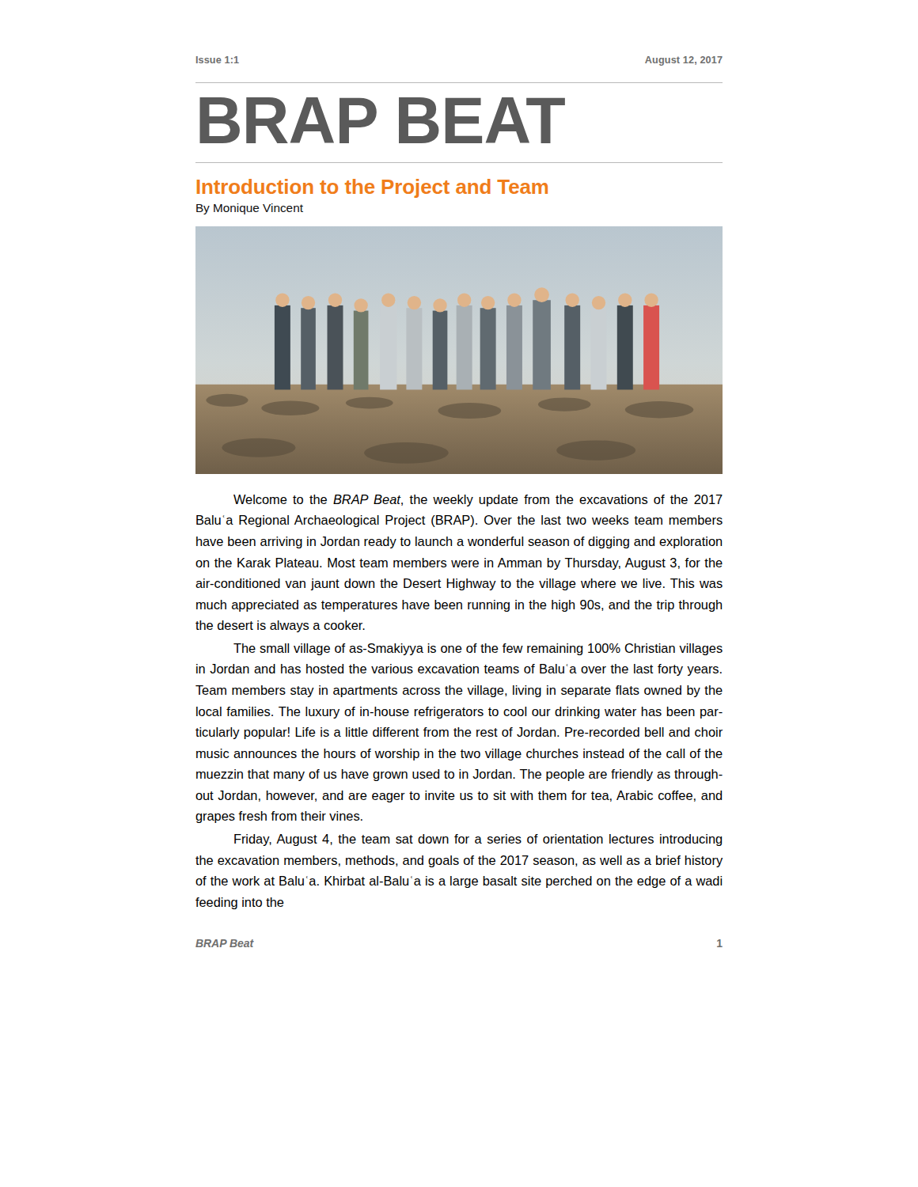Issue 1:1 August 12, 2017
BRAP BEAT
Introduction to the Project and Team
By Monique Vincent
Welcome to the BRAP Beat, the weekly update from the excavations of the 2017 Baluʿa Regional Archaeological Project (BRAP). Over the last two weeks team members have been arriving in Jordan ready to launch a wonderful season of digging and exploration on the Karak Plateau. Most team members were in Amman by Thursday, August 3, for the air-conditioned van jaunt down the Desert Highway to the village where we live. This was much appreciated as temperatures have been running in the high 90s, and the trip through the desert is always a cooker.
The small village of as-Smakiyya is one of the few remaining 100% Christian villages in Jordan and has hosted the various excavation teams of Baluʿa over the last forty years. Team members stay in apartments across the village, living in separate flats owned by the local families. The luxury of in-house refrigerators to cool our drinking water has been particularly popular! Life is a little different from the rest of Jordan. Pre-recorded bell and choir music announces the hours of worship in the two village churches instead of the call of the muezzin that many of us have grown used to in Jordan. The people are friendly as throughout Jordan, however, and are eager to invite us to sit with them for tea, Arabic coffee, and grapes fresh from their vines.
Friday, August 4, the team sat down for a series of orientation lectures introducing the excavation members, methods, and goals of the 2017 season, as well as a brief history of the work at Baluʿa. Khirbat al-Baluʿa is a large basalt site perched on the edge of a wadi feeding into the
BRAP Beat 1